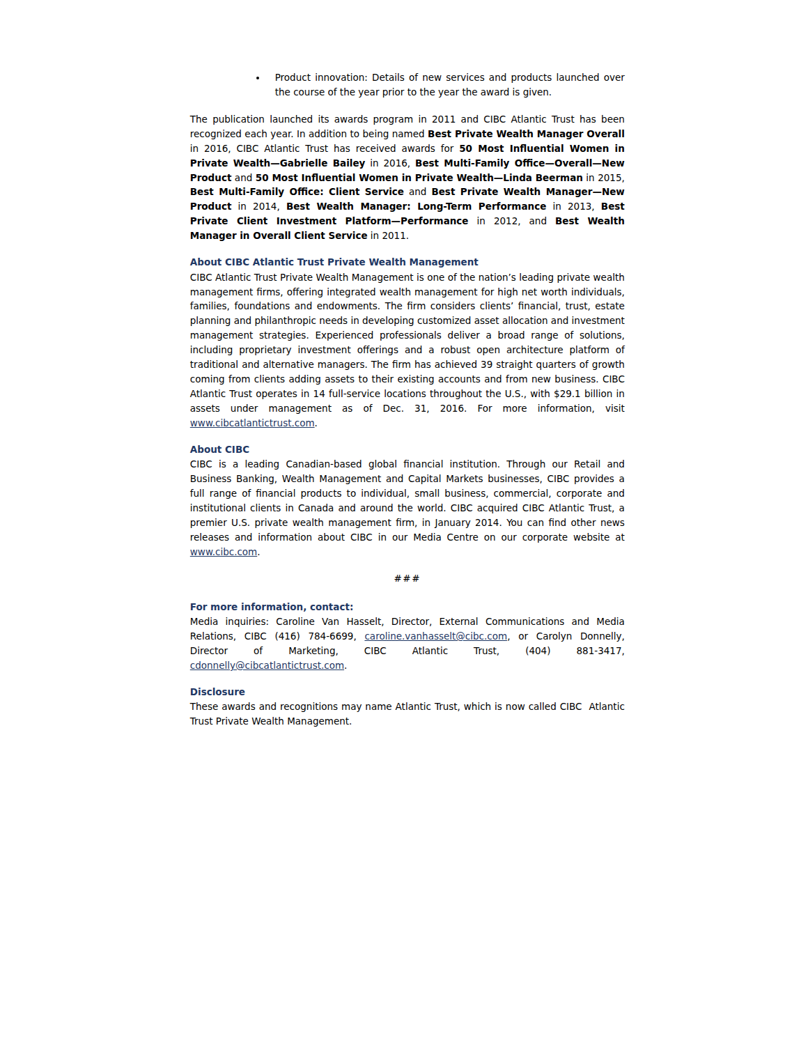Product innovation: Details of new services and products launched over the course of the year prior to the year the award is given.
The publication launched its awards program in 2011 and CIBC Atlantic Trust has been recognized each year. In addition to being named Best Private Wealth Manager Overall in 2016, CIBC Atlantic Trust has received awards for 50 Most Influential Women in Private Wealth—Gabrielle Bailey in 2016, Best Multi-Family Office—Overall—New Product and 50 Most Influential Women in Private Wealth—Linda Beerman in 2015, Best Multi-Family Office: Client Service and Best Private Wealth Manager—New Product in 2014, Best Wealth Manager: Long-Term Performance in 2013, Best Private Client Investment Platform—Performance in 2012, and Best Wealth Manager in Overall Client Service in 2011.
About CIBC Atlantic Trust Private Wealth Management
CIBC Atlantic Trust Private Wealth Management is one of the nation’s leading private wealth management firms, offering integrated wealth management for high net worth individuals, families, foundations and endowments. The firm considers clients’ financial, trust, estate planning and philanthropic needs in developing customized asset allocation and investment management strategies. Experienced professionals deliver a broad range of solutions, including proprietary investment offerings and a robust open architecture platform of traditional and alternative managers. The firm has achieved 39 straight quarters of growth coming from clients adding assets to their existing accounts and from new business. CIBC Atlantic Trust operates in 14 full-service locations throughout the U.S., with $29.1 billion in assets under management as of Dec. 31, 2016. For more information, visit www.cibcatlantictrust.com.
About CIBC
CIBC is a leading Canadian-based global financial institution. Through our Retail and Business Banking, Wealth Management and Capital Markets businesses, CIBC provides a full range of financial products to individual, small business, commercial, corporate and institutional clients in Canada and around the world. CIBC acquired CIBC Atlantic Trust, a premier U.S. private wealth management firm, in January 2014. You can find other news releases and information about CIBC in our Media Centre on our corporate website at www.cibc.com.
###
For more information, contact:
Media inquiries: Caroline Van Hasselt, Director, External Communications and Media Relations, CIBC (416) 784-6699, caroline.vanhasselt@cibc.com, or Carolyn Donnelly, Director of Marketing, CIBC Atlantic Trust, (404) 881-3417, cdonnelly@cibcatlantictrust.com.
Disclosure
These awards and recognitions may name Atlantic Trust, which is now called CIBC Atlantic Trust Private Wealth Management.